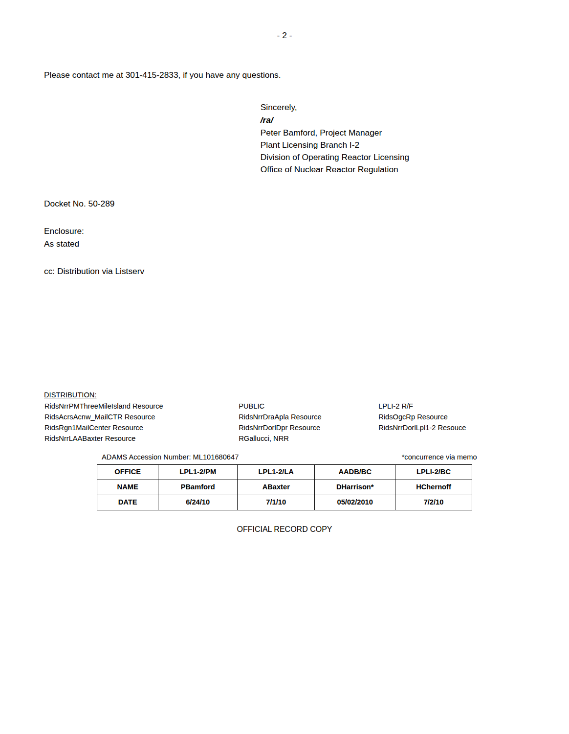- 2 -
Please contact me at 301-415-2833, if you have any questions.
Sincerely,
/ra/
Peter Bamford, Project Manager
Plant Licensing Branch I-2
Division of Operating Reactor Licensing
Office of Nuclear Reactor Regulation
Docket No. 50-289
Enclosure:
As stated
cc: Distribution via Listserv
DISTRIBUTION:
| RidsNrrPMThreeMileIsland Resource | PUBLIC | LPLI-2 R/F |
| RidsAcrsAcnw_MailCTR Resource | RidsNrrDraApla Resource | RidsOgcRp Resource |
| RidsRgn1MailCenter Resource | RidsNrrDorlDpr Resource | RidsNrrDorlLpl1-2 Resouce |
| RidsNrrLAABaxter Resource | RGallucci, NRR | |
ADAMS Accession Number: ML101680647 *concurrence via memo
| OFFICE | LPL1-2/PM | LPL1-2/LA | AADB/BC | LPLI-2/BC |
| --- | --- | --- | --- | --- |
| NAME | PBamford | ABaxter | DHarrison* | HChernoff |
| DATE | 6/24/10 | 7/1/10 | 05/02/2010 | 7/2/10 |
OFFICIAL RECORD COPY